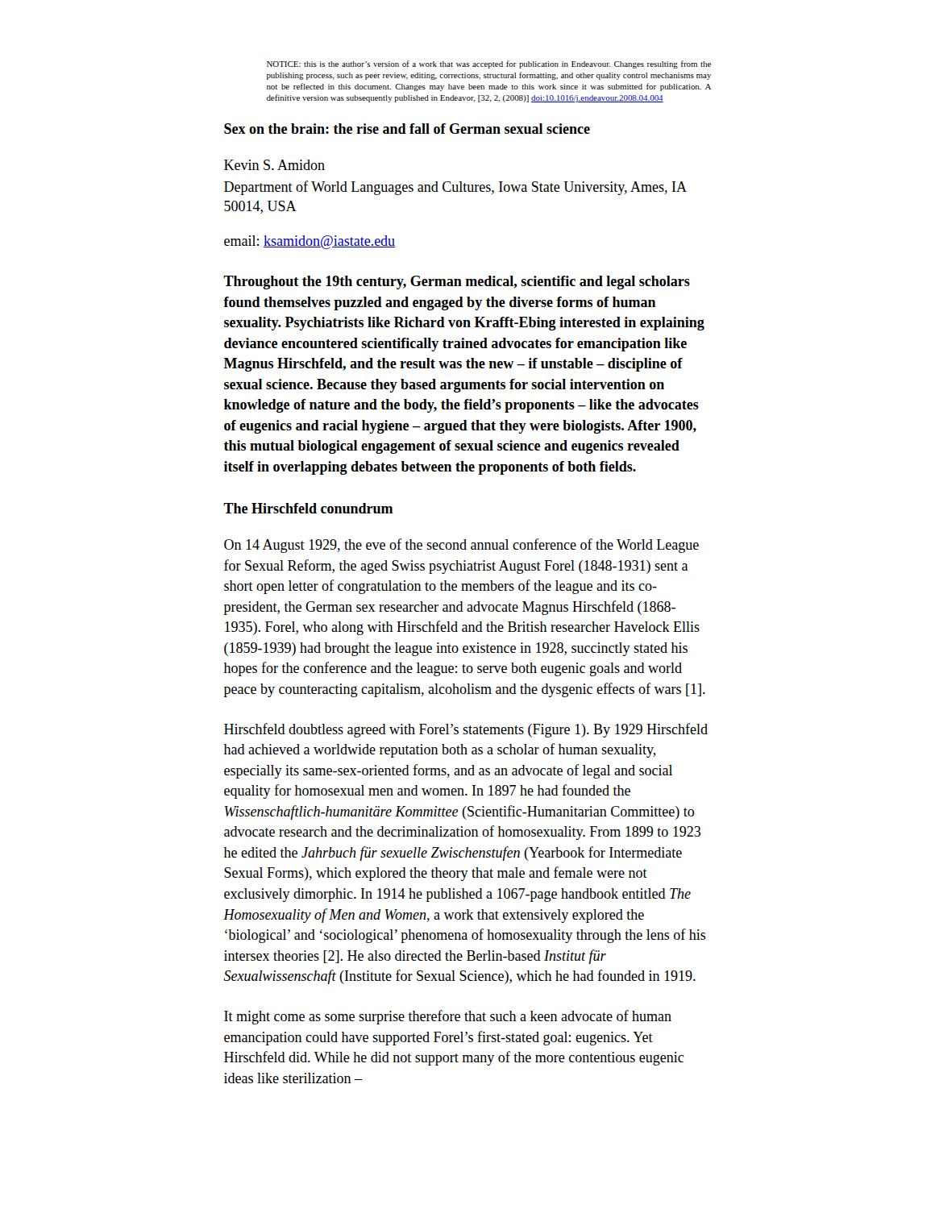NOTICE: this is the author’s version of a work that was accepted for publication in Endeavour. Changes resulting from the publishing process, such as peer review, editing, corrections, structural formatting, and other quality control mechanisms may not be reflected in this document. Changes may have been made to this work since it was submitted for publication. A definitive version was subsequently published in Endeavor, [32, 2, (2008)] doi:10.1016/j.endeavour.2008.04.004
Sex on the brain: the rise and fall of German sexual science
Kevin S. Amidon
Department of World Languages and Cultures, Iowa State University, Ames, IA 50014, USA
email: ksamidon@iastate.edu
Throughout the 19th century, German medical, scientific and legal scholars found themselves puzzled and engaged by the diverse forms of human sexuality. Psychiatrists like Richard von Krafft-Ebing interested in explaining deviance encountered scientifically trained advocates for emancipation like Magnus Hirschfeld, and the result was the new – if unstable – discipline of sexual science. Because they based arguments for social intervention on knowledge of nature and the body, the field’s proponents – like the advocates of eugenics and racial hygiene – argued that they were biologists. After 1900, this mutual biological engagement of sexual science and eugenics revealed itself in overlapping debates between the proponents of both fields.
The Hirschfeld conundrum
On 14 August 1929, the eve of the second annual conference of the World League for Sexual Reform, the aged Swiss psychiatrist August Forel (1848-1931) sent a short open letter of congratulation to the members of the league and its co-president, the German sex researcher and advocate Magnus Hirschfeld (1868-1935). Forel, who along with Hirschfeld and the British researcher Havelock Ellis (1859-1939) had brought the league into existence in 1928, succinctly stated his hopes for the conference and the league: to serve both eugenic goals and world peace by counteracting capitalism, alcoholism and the dysgenic effects of wars [1].
Hirschfeld doubtless agreed with Forel’s statements (Figure 1). By 1929 Hirschfeld had achieved a worldwide reputation both as a scholar of human sexuality, especially its same-sex-oriented forms, and as an advocate of legal and social equality for homosexual men and women. In 1897 he had founded the Wissenschaftlich-humanitäre Kommittee (Scientific-Humanitarian Committee) to advocate research and the decriminalization of homosexuality. From 1899 to 1923 he edited the Jahrbuch für sexuelle Zwischenstufen (Yearbook for Intermediate Sexual Forms), which explored the theory that male and female were not exclusively dimorphic. In 1914 he published a 1067-page handbook entitled The Homosexuality of Men and Women, a work that extensively explored the ‘biological’ and ‘sociological’ phenomena of homosexuality through the lens of his intersex theories [2]. He also directed the Berlin-based Institut für Sexualwissenschaft (Institute for Sexual Science), which he had founded in 1919.
It might come as some surprise therefore that such a keen advocate of human emancipation could have supported Forel’s first-stated goal: eugenics. Yet Hirschfeld did. While he did not support many of the more contentious eugenic ideas like sterilization –